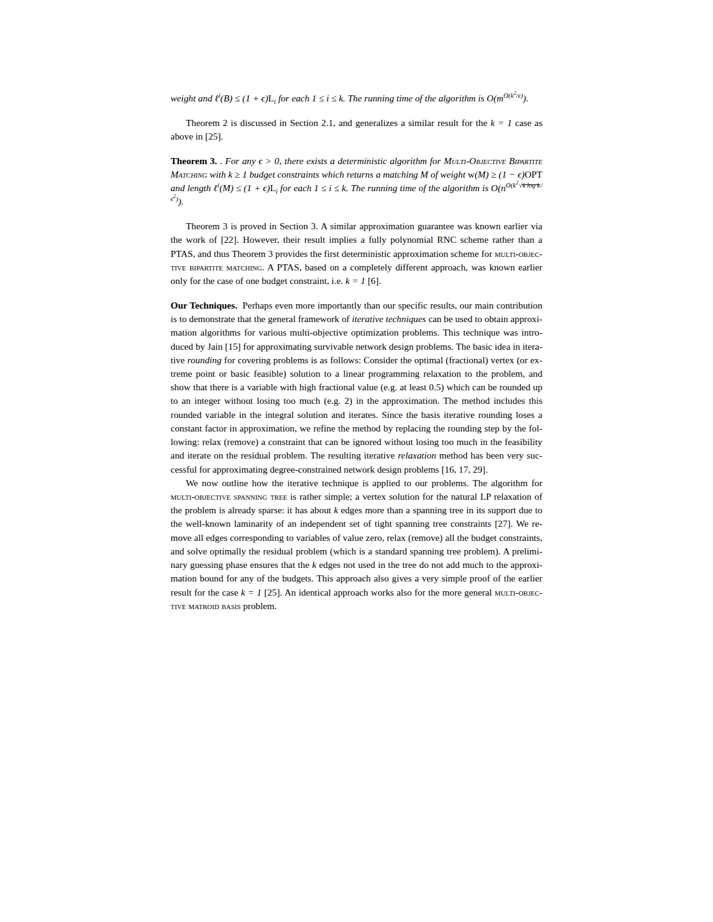weight and ℓi(B) ≤ (1 + ϵ) Li for each 1 ≤ i ≤ k. The running time of the algorithm is O(mO(k2/ϵ)).
Theorem 2 is discussed in Section 2.1, and generalizes a similar result for the k = 1 case as above in [25].
Theorem 3. . For any ϵ > 0, there exists a deterministic algorithm for Multi-Objective Bipartite Matching with k ≥ 1 budget constraints which returns a matching M of weight w(M) ≥ (1 − ϵ) OPT and length ℓi(M) ≤ (1 + ϵ) Li for each 1 ≤ i ≤ k. The running time of the algorithm is O(nO(k2k log k/ϵ2)).
Theorem 3 is proved in Section 3. A similar approximation guarantee was known earlier via the work of [22]. However, their result implies a fully polynomial RNC scheme rather than a PTAS, and thus Theorem 3 provides the first deterministic approximation scheme for multi-objective bipartite matching. A PTAS, based on a completely different approach, was known earlier only for the case of one budget constraint, i.e. k = 1 [6].
Our Techniques. Perhaps even more importantly than our specific results, our main contribution is to demonstrate that the general framework of iterative techniques can be used to obtain approximation algorithms for various multi-objective optimization problems. This technique was introduced by Jain [15] for approximating survivable network design problems. The basic idea in iterative rounding for covering problems is as follows: Consider the optimal (fractional) vertex (or extreme point or basic feasible) solution to a linear programming relaxation to the problem, and show that there is a variable with high fractional value (e.g. at least 0.5) which can be rounded up to an integer without losing too much (e.g. 2) in the approximation. The method includes this rounded variable in the integral solution and iterates. Since the basis iterative rounding loses a constant factor in approximation, we refine the method by replacing the rounding step by the following: relax (remove) a constraint that can be ignored without losing too much in the feasibility and iterate on the residual problem. The resulting iterative relaxation method has been very successful for approximating degree-constrained network design problems [16, 17, 29].
We now outline how the iterative technique is applied to our problems. The algorithm for multi-objective spanning tree is rather simple; a vertex solution for the natural LP relaxation of the problem is already sparse: it has about k edges more than a spanning tree in its support due to the well-known laminarity of an independent set of tight spanning tree constraints [27]. We remove all edges corresponding to variables of value zero, relax (remove) all the budget constraints, and solve optimally the residual problem (which is a standard spanning tree problem). A preliminary guessing phase ensures that the k edges not used in the tree do not add much to the approximation bound for any of the budgets. This approach also gives a very simple proof of the earlier result for the case k = 1 [25]. An identical approach works also for the more general multi-objective matroid basis problem.